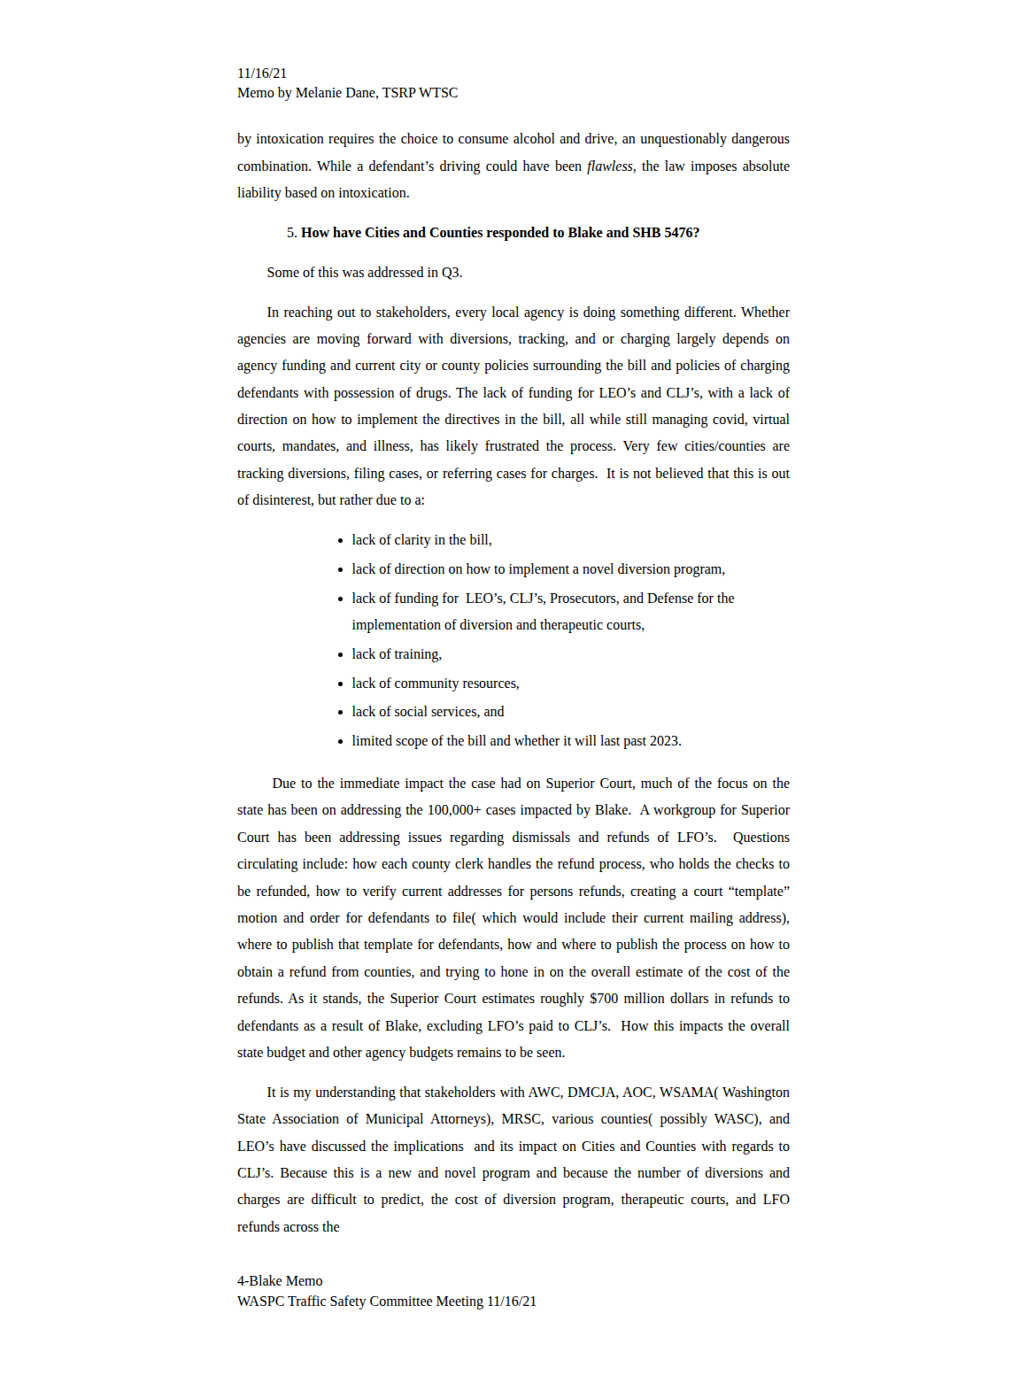11/16/21
Memo by Melanie Dane, TSRP WTSC
by intoxication requires the choice to consume alcohol and drive, an unquestionably dangerous combination. While a defendant’s driving could have been flawless, the law imposes absolute liability based on intoxication.
How have Cities and Counties responded to Blake and SHB 5476?
Some of this was addressed in Q3.
In reaching out to stakeholders, every local agency is doing something different. Whether agencies are moving forward with diversions, tracking, and or charging largely depends on agency funding and current city or county policies surrounding the bill and policies of charging defendants with possession of drugs. The lack of funding for LEO’s and CLJ’s, with a lack of direction on how to implement the directives in the bill, all while still managing covid, virtual courts, mandates, and illness, has likely frustrated the process. Very few cities/counties are tracking diversions, filing cases, or referring cases for charges. It is not believed that this is out of disinterest, but rather due to a:
lack of clarity in the bill,
lack of direction on how to implement a novel diversion program,
lack of funding for LEO’s, CLJ’s, Prosecutors, and Defense for the implementation of diversion and therapeutic courts,
lack of training,
lack of community resources,
lack of social services, and
limited scope of the bill and whether it will last past 2023.
Due to the immediate impact the case had on Superior Court, much of the focus on the state has been on addressing the 100,000+ cases impacted by Blake. A workgroup for Superior Court has been addressing issues regarding dismissals and refunds of LFO’s. Questions circulating include: how each county clerk handles the refund process, who holds the checks to be refunded, how to verify current addresses for persons refunds, creating a court “template” motion and order for defendants to file( which would include their current mailing address), where to publish that template for defendants, how and where to publish the process on how to obtain a refund from counties, and trying to hone in on the overall estimate of the cost of the refunds. As it stands, the Superior Court estimates roughly $700 million dollars in refunds to defendants as a result of Blake, excluding LFO’s paid to CLJ’s. How this impacts the overall state budget and other agency budgets remains to be seen.
It is my understanding that stakeholders with AWC, DMCJA, AOC, WSAMA( Washington State Association of Municipal Attorneys), MRSC, various counties( possibly WASC), and LEO’s have discussed the implications and its impact on Cities and Counties with regards to CLJ’s. Because this is a new and novel program and because the number of diversions and charges are difficult to predict, the cost of diversion program, therapeutic courts, and LFO refunds across the
4-Blake Memo
WASPC Traffic Safety Committee Meeting 11/16/21